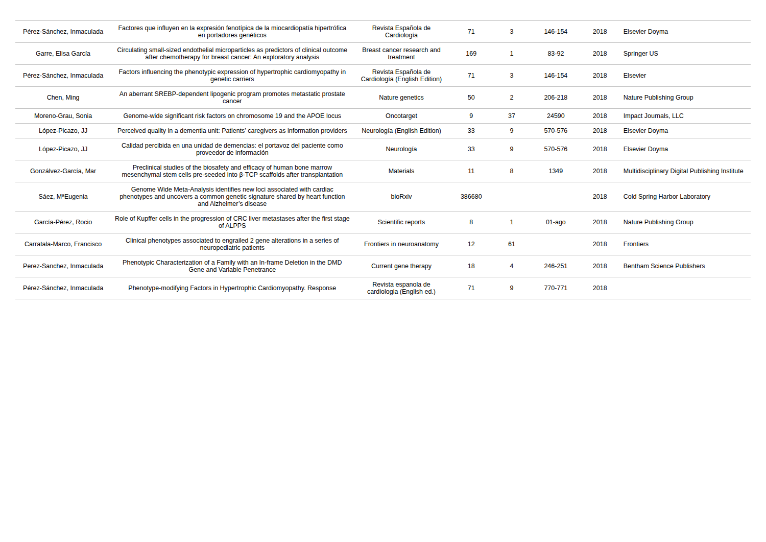| Pérez-Sánchez, Inmaculada | Factores que influyen en la expresión fenotípica de la miocardiopatía hipertrófica en portadores genéticos | Revista Española de Cardiología | 71 | 3 | 146-154 | 2018 | Elsevier Doyma |
| Garre, Elisa García | Circulating small-sized endothelial microparticles as predictors of clinical outcome after chemotherapy for breast cancer: An exploratory analysis | Breast cancer research and treatment | 169 | 1 | 83-92 | 2018 | Springer US |
| Pérez-Sánchez, Inmaculada | Factors influencing the phenotypic expression of hypertrophic cardiomyopathy in genetic carriers | Revista Española de Cardiología (English Edition) | 71 | 3 | 146-154 | 2018 | Elsevier |
| Chen, Ming | An aberrant SREBP-dependent lipogenic program promotes metastatic prostate cancer | Nature genetics | 50 | 2 | 206-218 | 2018 | Nature Publishing Group |
| Moreno-Grau, Sonia | Genome-wide significant risk factors on chromosome 19 and the APOE locus | Oncotarget | 9 | 37 | 24590 | 2018 | Impact Journals, LLC |
| López-Picazo, JJ | Perceived quality in a dementia unit: Patients’ caregivers as information providers | Neurología (English Edition) | 33 | 9 | 570-576 | 2018 | Elsevier Doyma |
| López-Picazo, JJ | Calidad percibida en una unidad de demencias: el portavoz del paciente como proveedor de información | Neurología | 33 | 9 | 570-576 | 2018 | Elsevier Doyma |
| Gonzálvez-García, Mar | Preclinical studies of the biosafety and efficacy of human bone marrow mesenchymal stem cells pre-seeded into β-TCP scaffolds after transplantation | Materials | 11 | 8 | 1349 | 2018 | Multidisciplinary Digital Publishing Institute |
| Sáez, MªEugenia | Genome Wide Meta-Analysis identifies new loci associated with cardiac phenotypes and uncovers a common genetic signature shared by heart function and Alzheimer’s disease | bioRxiv | 386680 | | | 2018 | Cold Spring Harbor Laboratory |
| García-Pérez, Rocio | Role of Kupffer cells in the progression of CRC liver metastases after the first stage of ALPPS | Scientific reports | 8 | 1 | 01-ago | 2018 | Nature Publishing Group |
| Carratala-Marco, Francisco | Clinical phenotypes associated to engrailed 2 gene alterations in a series of neuropediatric patients | Frontiers in neuroanatomy | 12 | 61 | | 2018 | Frontiers |
| Perez-Sanchez, Inmaculada | Phenotypic Characterization of a Family with an In-frame Deletion in the DMD Gene and Variable Penetrance | Current gene therapy | 18 | 4 | 246-251 | 2018 | Bentham Science Publishers |
| Pérez-Sánchez, Inmaculada | Phenotype-modifying Factors in Hypertrophic Cardiomyopathy. Response | Revista espanola de cardiologia (English ed.) | 71 | 9 | 770-771 | 2018 | |